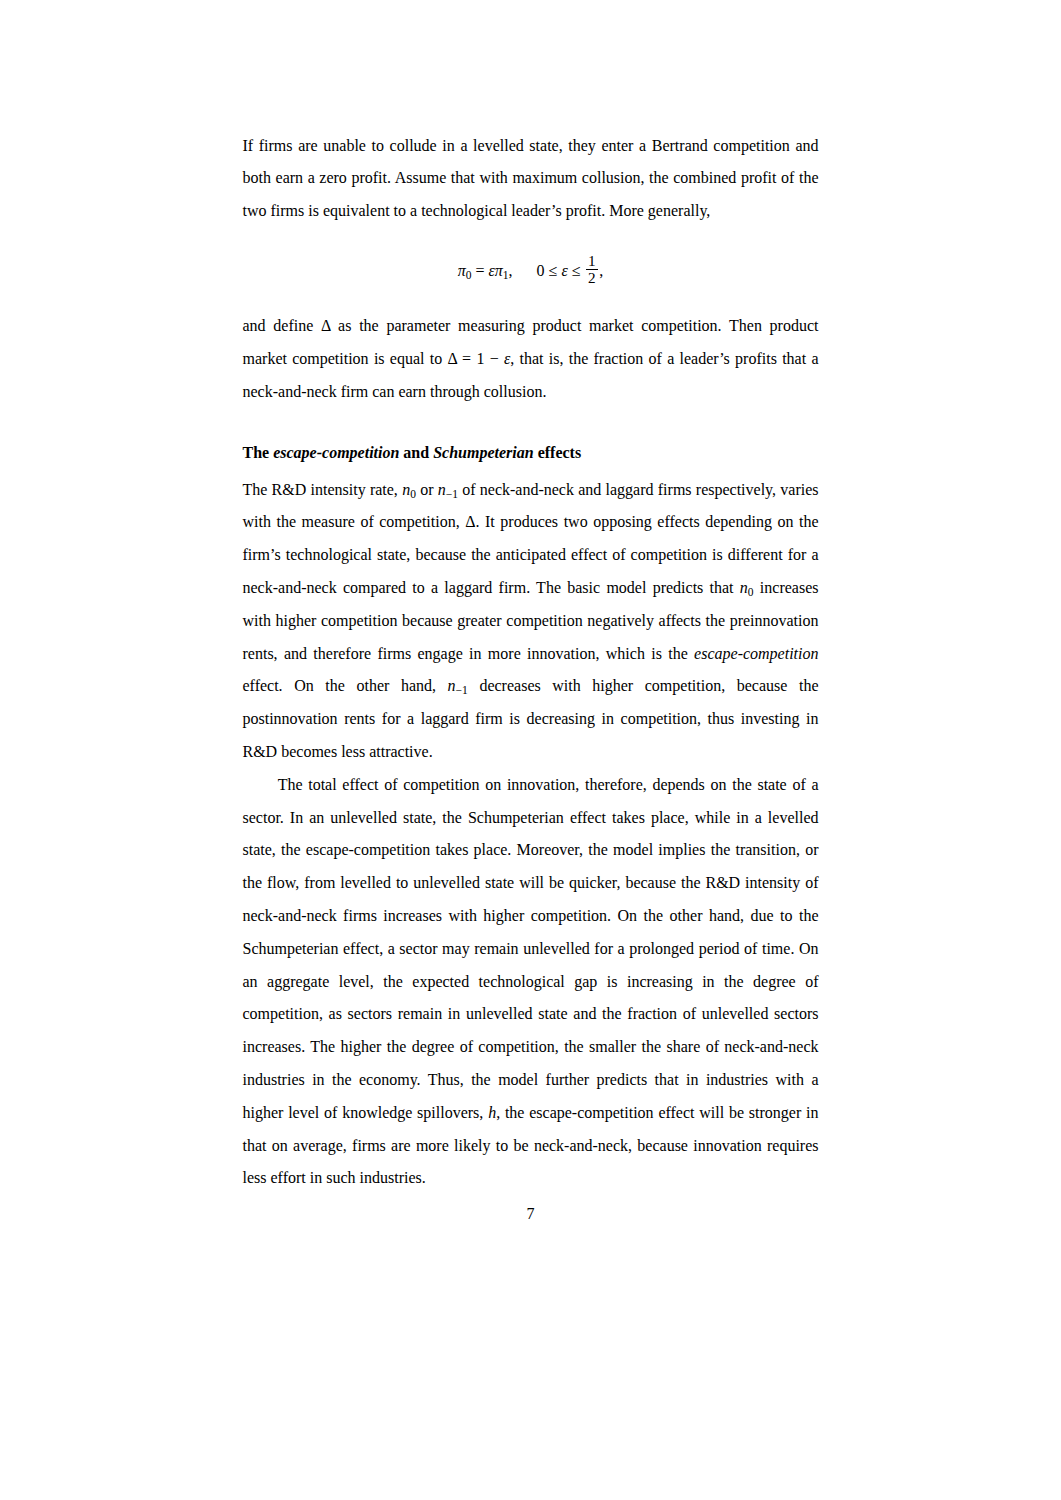If firms are unable to collude in a levelled state, they enter a Bertrand competition and both earn a zero profit. Assume that with maximum collusion, the combined profit of the two firms is equivalent to a technological leader’s profit. More generally,
π 0 = επ 1, 0 ≤ ε ≤ 12,
and define Δ as the parameter measuring product market competition. Then product market competition is equal to Δ = 1 − ε, that is, the fraction of a leader’s profits that a neck-and-neck firm can earn through collusion.
The escape-competition and Schumpeterian effects
The R&D intensity rate, n 0 or n−1 of neck-and-neck and laggard firms respectively, varies with the measure of competition, Δ. It produces two opposing effects depending on the firm’s technological state, because the anticipated effect of competition is different for a neck-and-neck compared to a laggard firm. The basic model predicts that n 0 increases with higher competition because greater competition negatively affects the preinnovation rents, and therefore firms engage in more innovation, which is the escape-competition effect. On the other hand, n−1 decreases with higher competition, because the postinnovation rents for a laggard firm is decreasing in competition, thus investing in R&D becomes less attractive.
The total effect of competition on innovation, therefore, depends on the state of a sector. In an unlevelled state, the Schumpeterian effect takes place, while in a levelled state, the escape-competition takes place. Moreover, the model implies the transition, or the flow, from levelled to unlevelled state will be quicker, because the R&D intensity of neck-and-neck firms increases with higher competition. On the other hand, due to the Schumpeterian effect, a sector may remain unlevelled for a prolonged period of time. On an aggregate level, the expected technological gap is increasing in the degree of competition, as sectors remain in unlevelled state and the fraction of unlevelled sectors increases. The higher the degree of competition, the smaller the share of neck-and-neck industries in the economy. Thus, the model further predicts that in industries with a higher level of knowledge spillovers, h, the escape-competition effect will be stronger in that on average, firms are more likely to be neck-and-neck, because innovation requires less effort in such industries.
7